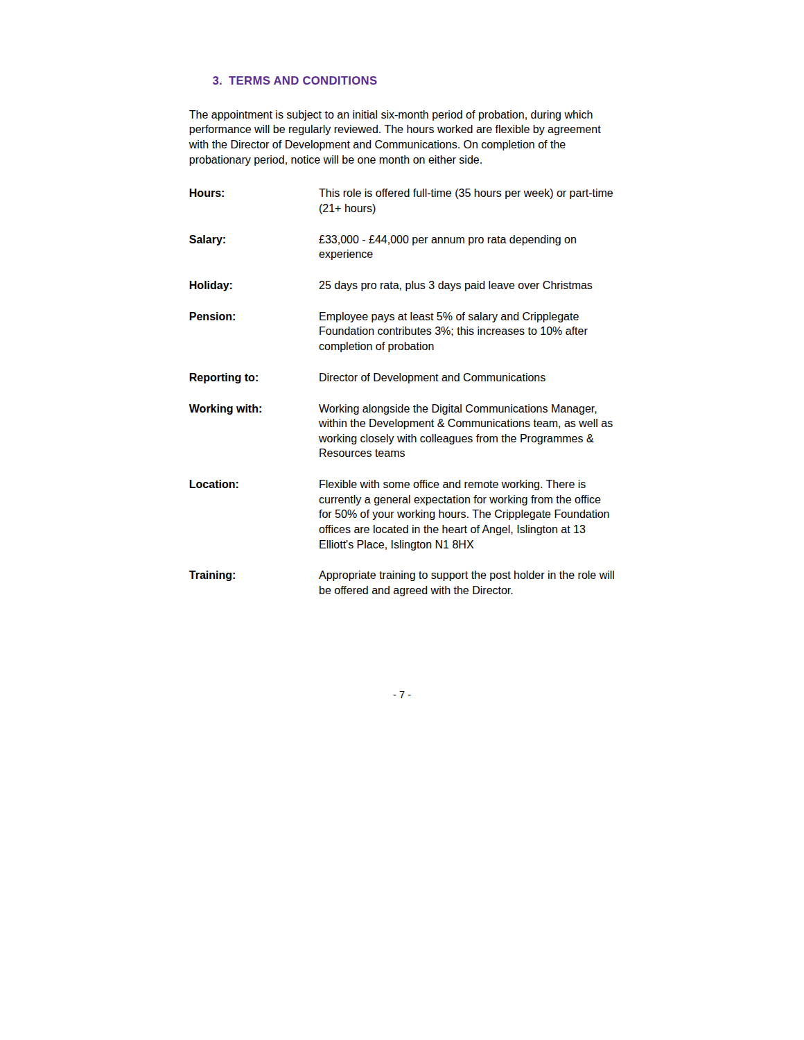3. TERMS AND CONDITIONS
The appointment is subject to an initial six-month period of probation, during which performance will be regularly reviewed. The hours worked are flexible by agreement with the Director of Development and Communications. On completion of the probationary period, notice will be one month on either side.
| Hours: | This role is offered full-time (35 hours per week) or part-time (21+ hours) |
| Salary: | £33,000 - £44,000 per annum pro rata depending on experience |
| Holiday: | 25 days pro rata, plus 3 days paid leave over Christmas |
| Pension: | Employee pays at least 5% of salary and Cripplegate Foundation contributes 3%; this increases to 10% after completion of probation |
| Reporting to: | Director of Development and Communications |
| Working with: | Working alongside the Digital Communications Manager, within the Development & Communications team, as well as working closely with colleagues from the Programmes & Resources teams |
| Location: | Flexible with some office and remote working. There is currently a general expectation for working from the office for 50% of your working hours. The Cripplegate Foundation offices are located in the heart of Angel, Islington at 13 Elliott's Place, Islington N1 8HX |
| Training: | Appropriate training to support the post holder in the role will be offered and agreed with the Director. |
- 7 -